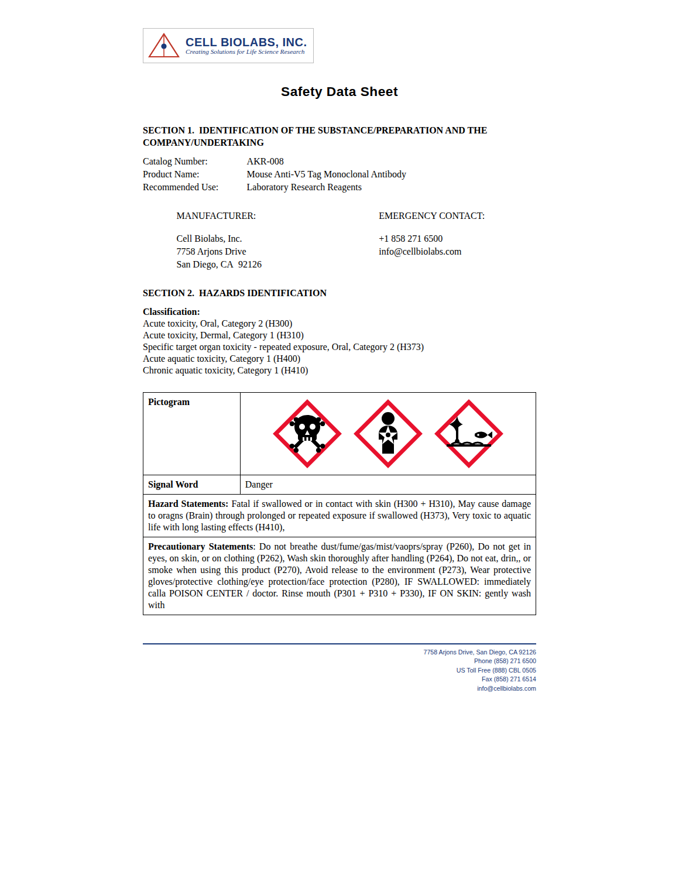CELL BIOLABS, INC.
Creating Solutions for Life Science Research
Safety Data Sheet
SECTION 1. IDENTIFICATION OF THE SUBSTANCE/PREPARATION AND THE COMPANY/UNDERTAKING
Catalog Number:
AKR-008
Product Name:
Mouse Anti-V5 Tag Monoclonal Antibody
Recommended Use:
Laboratory Research Reagents
MANUFACTURER:
EMERGENCY CONTACT:
Cell Biolabs, Inc.
+1 858 271 6500
7758 Arjons Drive
info@cellbiolabs.com
San Diego, CA 92126
SECTION 2. HAZARDS IDENTIFICATION
Classification:
Acute toxicity, Oral, Category 2 (H300)
Acute toxicity, Dermal, Category 1 (H310)
Specific target organ toxicity - repeated exposure, Oral, Category 2 (H373)
Acute aquatic toxicity, Category 1 (H400)
Chronic aquatic toxicity, Category 1 (H410)
| Pictogram | |
| Signal Word | Danger |
| Hazard Statements: Fatal if swallowed or in contact with skin (H300 + H310), May cause damage to oragns (Brain) through prolonged or repeated exposure if swallowed (H373), Very toxic to aquatic life with long lasting effects (H410), |
| Precautionary Statements : Do not breathe dust/fume/gas/mist/vaoprs/spray (P260), Do not get in eyes, on skin, or on clothing (P262), Wash skin thoroughly after handling (P264), Do not eat, drin,, or smoke when using this product (P270), Avoid release to the environment (P273), Wear protective gloves/protective clothing/eye protection/face protection (P280), IF SWALLOWED: immediately calla POISON CENTER / doctor. Rinse mouth (P301 + P310 + P330), IF ON SKIN: gently wash with |
7758 Arjons Drive, San Diego, CA 92126
Phone (858) 271 6500
US Toll Free (888) CBL 0505
Fax (858) 271 6514
info@cellbiolabs.com